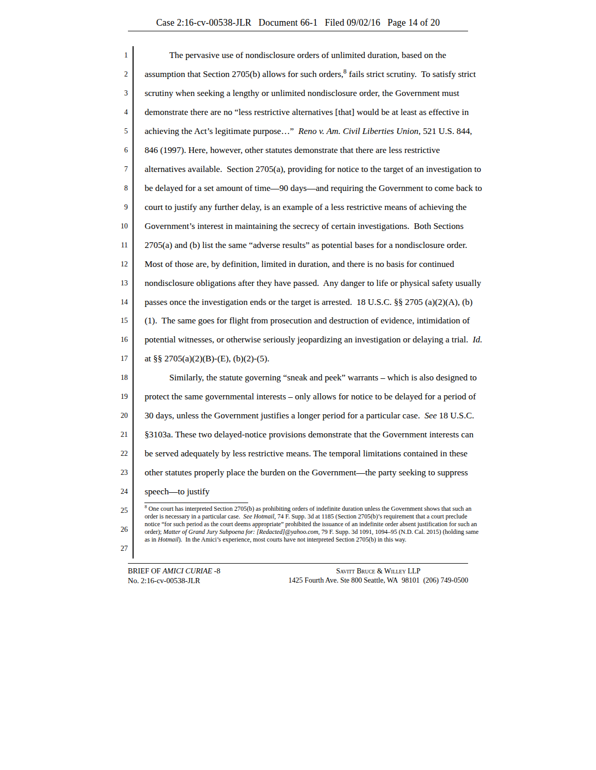Case 2:16-cv-00538-JLR Document 66-1 Filed 09/02/16 Page 14 of 20
1
2
3
4
5
6
7
8
9
10
11
12
13
14
15
16
17
18
19
20
21
22
23
24
25
26
27
The pervasive use of nondisclosure orders of unlimited duration, based on the assumption that Section 2705(b) allows for such orders,8 fails strict scrutiny. To satisfy strict scrutiny when seeking a lengthy or unlimited nondisclosure order, the Government must demonstrate there are no “less restrictive alternatives [that] would be at least as effective in achieving the Act’s legitimate purpose…” Reno v. Am. Civil Liberties Union, 521 U.S. 844, 846 (1997). Here, however, other statutes demonstrate that there are less restrictive alternatives available. Section 2705(a), providing for notice to the target of an investigation to be delayed for a set amount of time—90 days—and requiring the Government to come back to court to justify any further delay, is an example of a less restrictive means of achieving the Government’s interest in maintaining the secrecy of certain investigations. Both Sections 2705(a) and (b) list the same “adverse results” as potential bases for a nondisclosure order. Most of those are, by definition, limited in duration, and there is no basis for continued nondisclosure obligations after they have passed. Any danger to life or physical safety usually passes once the investigation ends or the target is arrested. 18 U.S.C. §§ 2705 (a)(2)(A), (b)(1). The same goes for flight from prosecution and destruction of evidence, intimidation of potential witnesses, or otherwise seriously jeopardizing an investigation or delaying a trial. Id. at §§ 2705(a)(2)(B)-(E), (b)(2)-(5).
Similarly, the statute governing “sneak and peek” warrants – which is also designed to protect the same governmental interests – only allows for notice to be delayed for a period of 30 days, unless the Government justifies a longer period for a particular case. See 18 U.S.C. §3103a. These two delayed-notice provisions demonstrate that the Government interests can be served adequately by less restrictive means. The temporal limitations contained in these other statutes properly place the burden on the Government—the party seeking to suppress speech—to justify
8 One court has interpreted Section 2705(b) as prohibiting orders of indefinite duration unless the Government shows that such an order is necessary in a particular case. See Hotmail, 74 F. Supp. 3d at 1185 (Section 2705(b)’s requirement that a court preclude notice “for such period as the court deems appropriate” prohibited the issuance of an indefinite order absent justification for such an order); Matter of Grand Jury Subpoena for: [Redacted]@yahoo.com, 79 F. Supp. 3d 1091, 1094–95 (N.D. Cal. 2015) (holding same as in Hotmail). In the Amici’s experience, most courts have not interpreted Section 2705(b) in this way.
BRIEF OF AMICI CURIAE -8
No. 2:16-cv-00538-JLR
Savitt Bruce & Willey LLP
1425 Fourth Ave. Ste 800 Seattle, WA 98101 (206) 749-0500